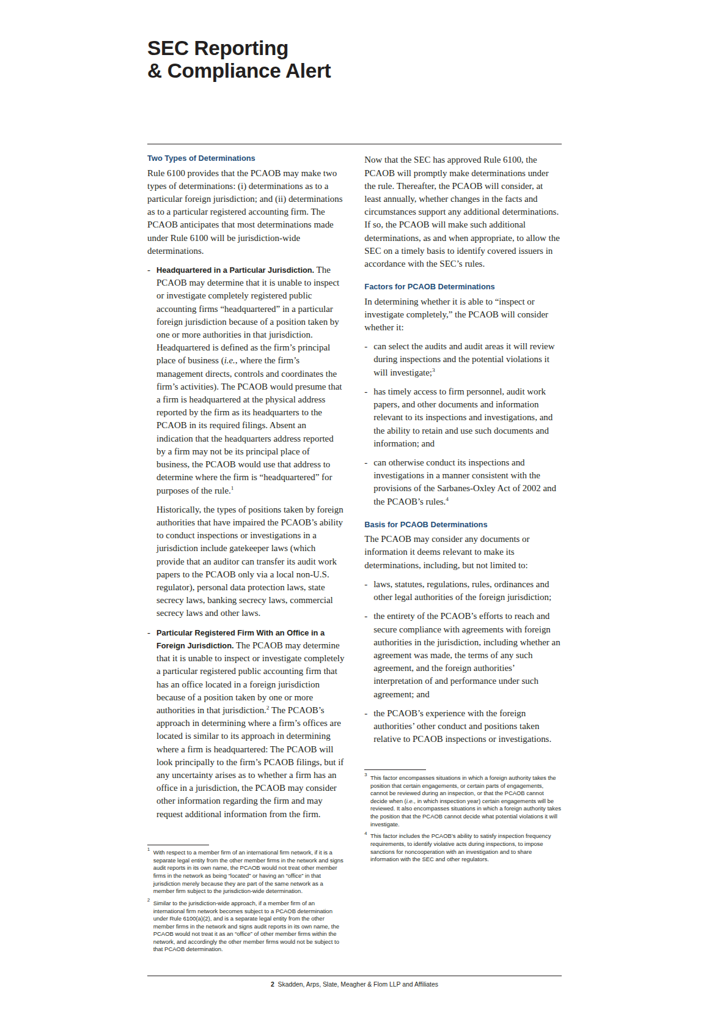SEC Reporting
& Compliance Alert
Two Types of Determinations
Rule 6100 provides that the PCAOB may make two types of determinations: (i) determinations as to a particular foreign jurisdiction; and (ii) determinations as to a particular registered accounting firm. The PCAOB anticipates that most determinations made under Rule 6100 will be jurisdiction-wide determinations.
Headquartered in a Particular Jurisdiction. The PCAOB may determine that it is unable to inspect or investigate completely registered public accounting firms “headquartered” in a particular foreign jurisdiction because of a position taken by one or more authorities in that jurisdiction. Headquartered is defined as the firm’s principal place of business (i.e., where the firm’s management directs, controls and coordinates the firm’s activities). The PCAOB would presume that a firm is headquartered at the physical address reported by the firm as its headquarters to the PCAOB in its required filings. Absent an indication that the headquarters address reported by a firm may not be its principal place of business, the PCAOB would use that address to determine where the firm is “headquartered” for purposes of the rule.1
Historically, the types of positions taken by foreign authorities that have impaired the PCAOB’s ability to conduct inspections or investigations in a jurisdiction include gatekeeper laws (which provide that an auditor can transfer its audit work papers to the PCAOB only via a local non-U.S. regulator), personal data protection laws, state secrecy laws, banking secrecy laws, commercial secrecy laws and other laws.
Particular Registered Firm With an Office in a Foreign Jurisdiction. The PCAOB may determine that it is unable to inspect or investigate completely a particular registered public accounting firm that has an office located in a foreign jurisdiction because of a position taken by one or more authorities in that jurisdiction.2 The PCAOB’s approach in determining where a firm’s offices are located is similar to its approach in determining where a firm is headquartered: The PCAOB will look principally to the firm’s PCAOB filings, but if any uncertainty arises as to whether a firm has an office in a jurisdiction, the PCAOB may consider other information regarding the firm and may request additional information from the firm.
1With respect to a member firm of an international firm network, if it is a separate legal entity from the other member firms in the network and signs audit reports in its own name, the PCAOB would not treat other member firms in the network as being “located” or having an “office” in that jurisdiction merely because they are part of the same network as a member firm subject to the jurisdiction-wide determination.
2Similar to the jurisdiction-wide approach, if a member firm of an international firm network becomes subject to a PCAOB determination under Rule 6100(a)(2), and is a separate legal entity from the other member firms in the network and signs audit reports in its own name, the PCAOB would not treat it as an “office” of other member firms within the network, and accordingly the other member firms would not be subject to that PCAOB determination.
Now that the SEC has approved Rule 6100, the PCAOB will promptly make determinations under the rule. Thereafter, the PCAOB will consider, at least annually, whether changes in the facts and circumstances support any additional determinations. If so, the PCAOB will make such additional determinations, as and when appropriate, to allow the SEC on a timely basis to identify covered issuers in accordance with the SEC’s rules.
Factors for PCAOB Determinations
In determining whether it is able to “inspect or investigate completely,” the PCAOB will consider whether it:
can select the audits and audit areas it will review during inspections and the potential violations it will investigate;3
has timely access to firm personnel, audit work papers, and other documents and information relevant to its inspections and investigations, and the ability to retain and use such documents and information; and
can otherwise conduct its inspections and investigations in a manner consistent with the provisions of the Sarbanes-Oxley Act of 2002 and the PCAOB’s rules.4
Basis for PCAOB Determinations
The PCAOB may consider any documents or information it deems relevant to make its determinations, including, but not limited to:
laws, statutes, regulations, rules, ordinances and other legal authorities of the foreign jurisdiction;
the entirety of the PCAOB’s efforts to reach and secure compliance with agreements with foreign authorities in the jurisdiction, including whether an agreement was made, the terms of any such agreement, and the foreign authorities’ interpretation of and performance under such agreement; and
the PCAOB’s experience with the foreign authorities’ other conduct and positions taken relative to PCAOB inspections or investigations.
3This factor encompasses situations in which a foreign authority takes the position that certain engagements, or certain parts of engagements, cannot be reviewed during an inspection, or that the PCAOB cannot decide when (i.e., in which inspection year) certain engagements will be reviewed. It also encompasses situations in which a foreign authority takes the position that the PCAOB cannot decide what potential violations it will investigate.
4This factor includes the PCAOB’s ability to satisfy inspection frequency requirements, to identify violative acts during inspections, to impose sanctions for noncooperation with an investigation and to share information with the SEC and other regulators.
2 Skadden, Arps, Slate, Meagher & Flom LLP and Affiliates